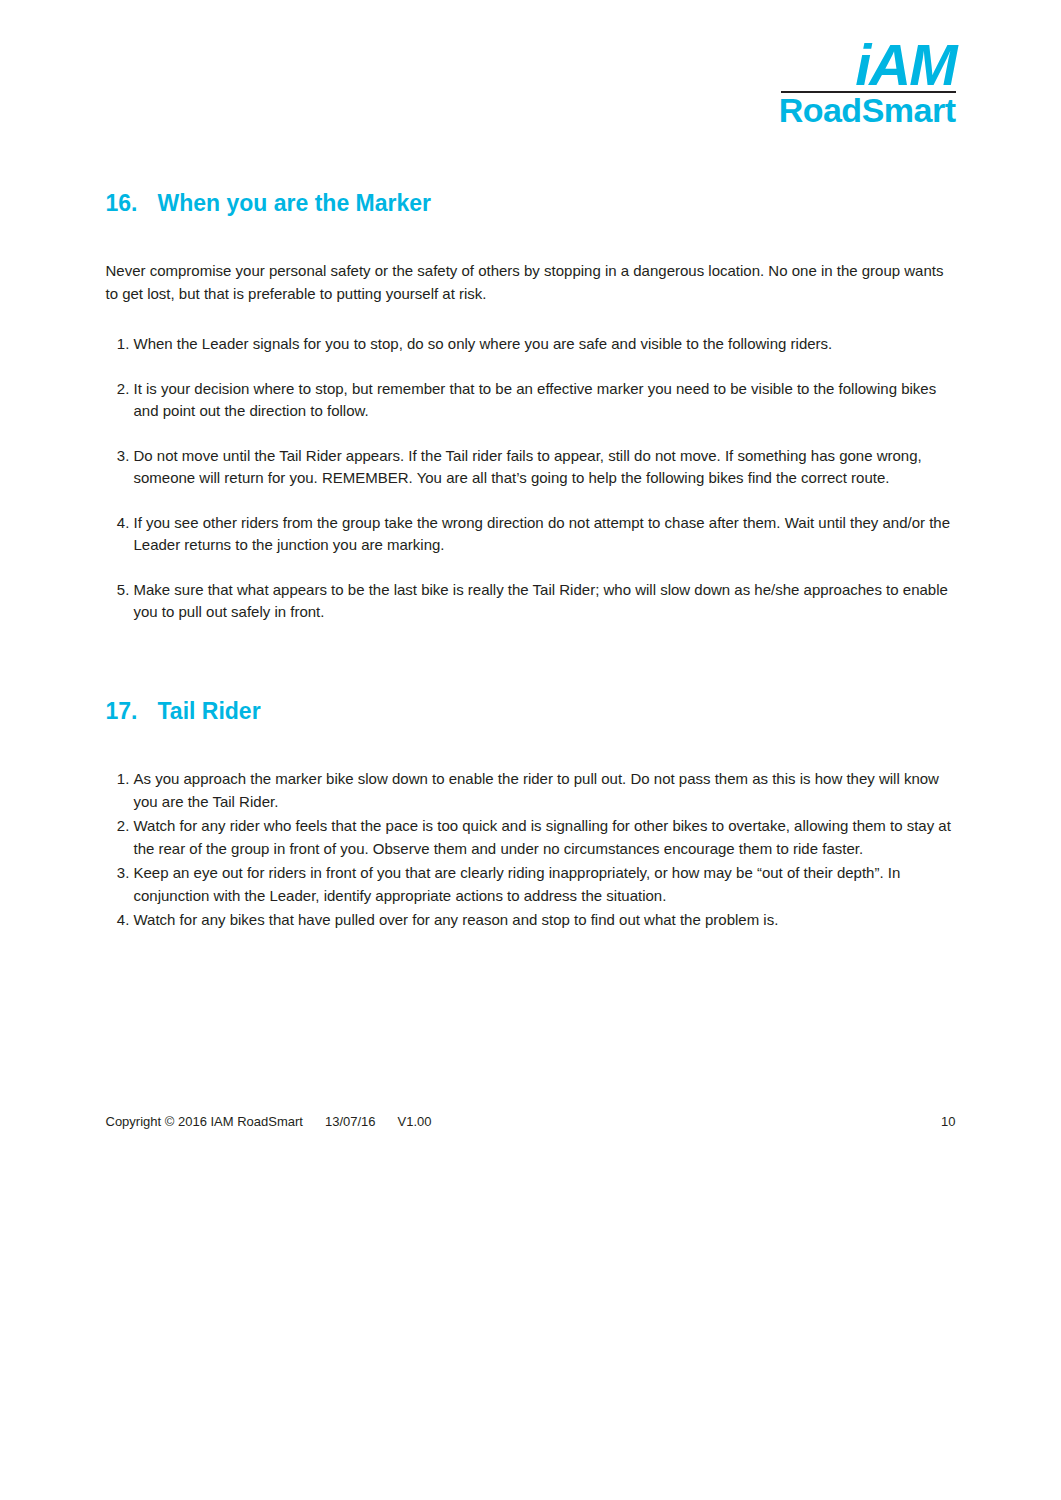iAM
RoadSmart
16. When you are the Marker
Never compromise your personal safety or the safety of others by stopping in a dangerous location. No one in the group wants to get lost, but that is preferable to putting yourself at risk.
When the Leader signals for you to stop, do so only where you are safe and visible to the following riders.
It is your decision where to stop, but remember that to be an effective marker you need to be visible to the following bikes and point out the direction to follow.
Do not move until the Tail Rider appears. If the Tail rider fails to appear, still do not move. If something has gone wrong, someone will return for you. REMEMBER. You are all that’s going to help the following bikes find the correct route.
If you see other riders from the group take the wrong direction do not attempt to chase after them. Wait until they and/or the Leader returns to the junction you are marking.
Make sure that what appears to be the last bike is really the Tail Rider; who will slow down as he/she approaches to enable you to pull out safely in front.
17. Tail Rider
As you approach the marker bike slow down to enable the rider to pull out. Do not pass them as this is how they will know you are the Tail Rider.
Watch for any rider who feels that the pace is too quick and is signalling for other bikes to overtake, allowing them to stay at the rear of the group in front of you. Observe them and under no circumstances encourage them to ride faster.
Keep an eye out for riders in front of you that are clearly riding inappropriately, or how may be “out of their depth”. In conjunction with the Leader, identify appropriate actions to address the situation.
Watch for any bikes that have pulled over for any reason and stop to find out what the problem is.
Copyright © 2016 IAM RoadSmart 13/07/16 V1.00
10